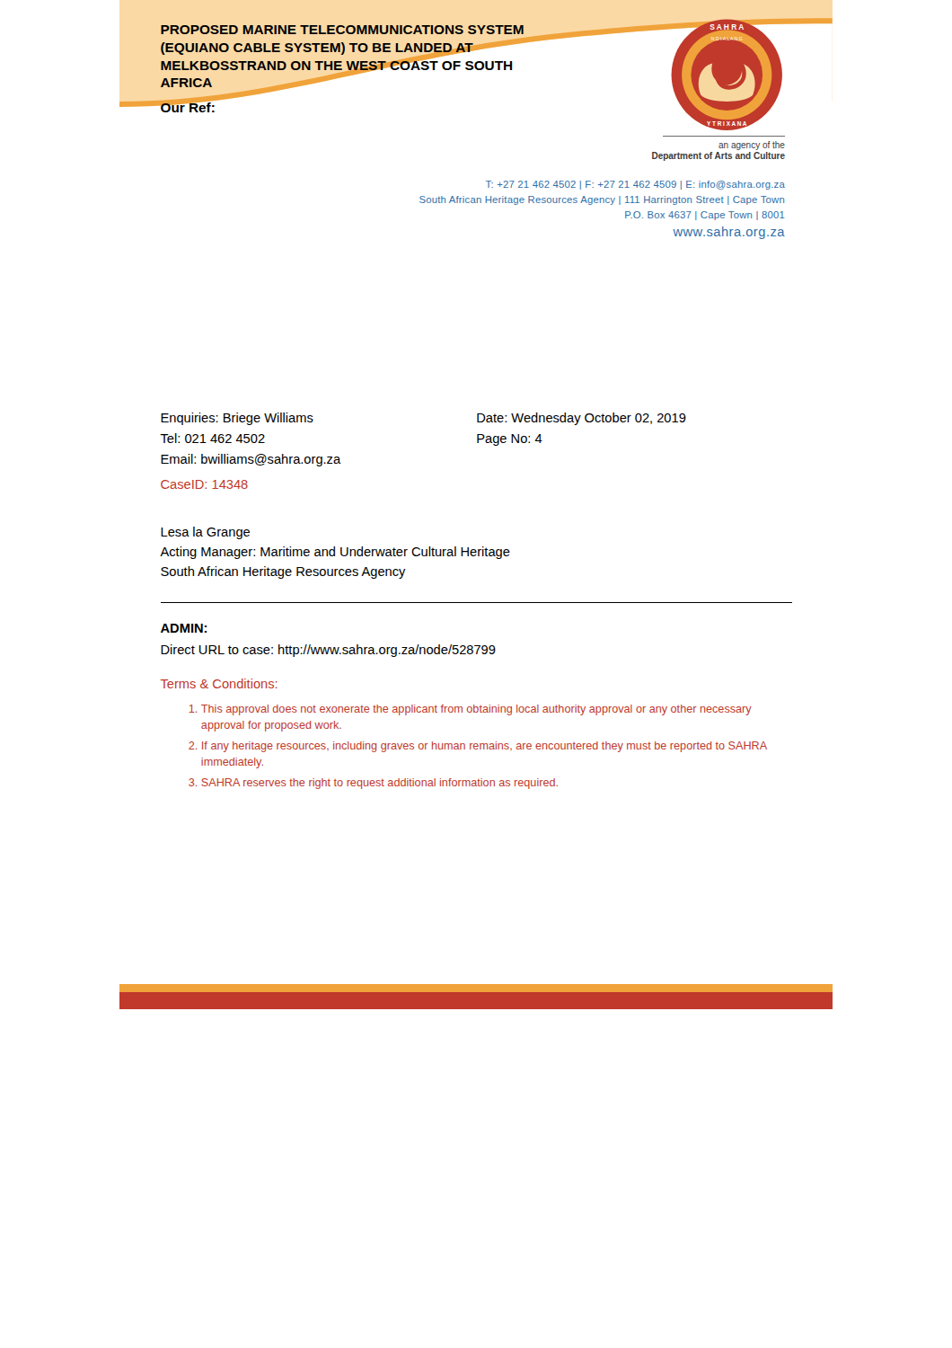PROPOSED MARINE TELECOMMUNICATIONS SYSTEM (EQUIANO CABLE SYSTEM) TO BE LANDED AT MELKBOSSTRAND ON THE WEST COAST OF SOUTH AFRICA
Our Ref:
S A H R A Y T R I X A N A N D I A L A N G
an agency of the
Department of Arts and Culture
T: +27 21 462 4502 | F: +27 21 462 4509 | E: info@sahra.org.za
South African Heritage Resources Agency | 111 Harrington Street | Cape Town
P.O. Box 4637 | Cape Town | 8001
www.sahra.org.za
Enquiries: Briege Williams
Tel: 021 462 4502
Email: bwilliams@sahra.org.za
CaseID: 14348
Date: Wednesday October 02, 2019
Page No: 4
Lesa la Grange
Acting Manager: Maritime and Underwater Cultural Heritage
South African Heritage Resources Agency
ADMIN:
Direct URL to case: http://www.sahra.org.za/node/528799
Terms & Conditions:
This approval does not exonerate the applicant from obtaining local authority approval or any other necessary approval for proposed work.
If any heritage resources, including graves or human remains, are encountered they must be reported to SAHRA immediately.
SAHRA reserves the right to request additional information as required.